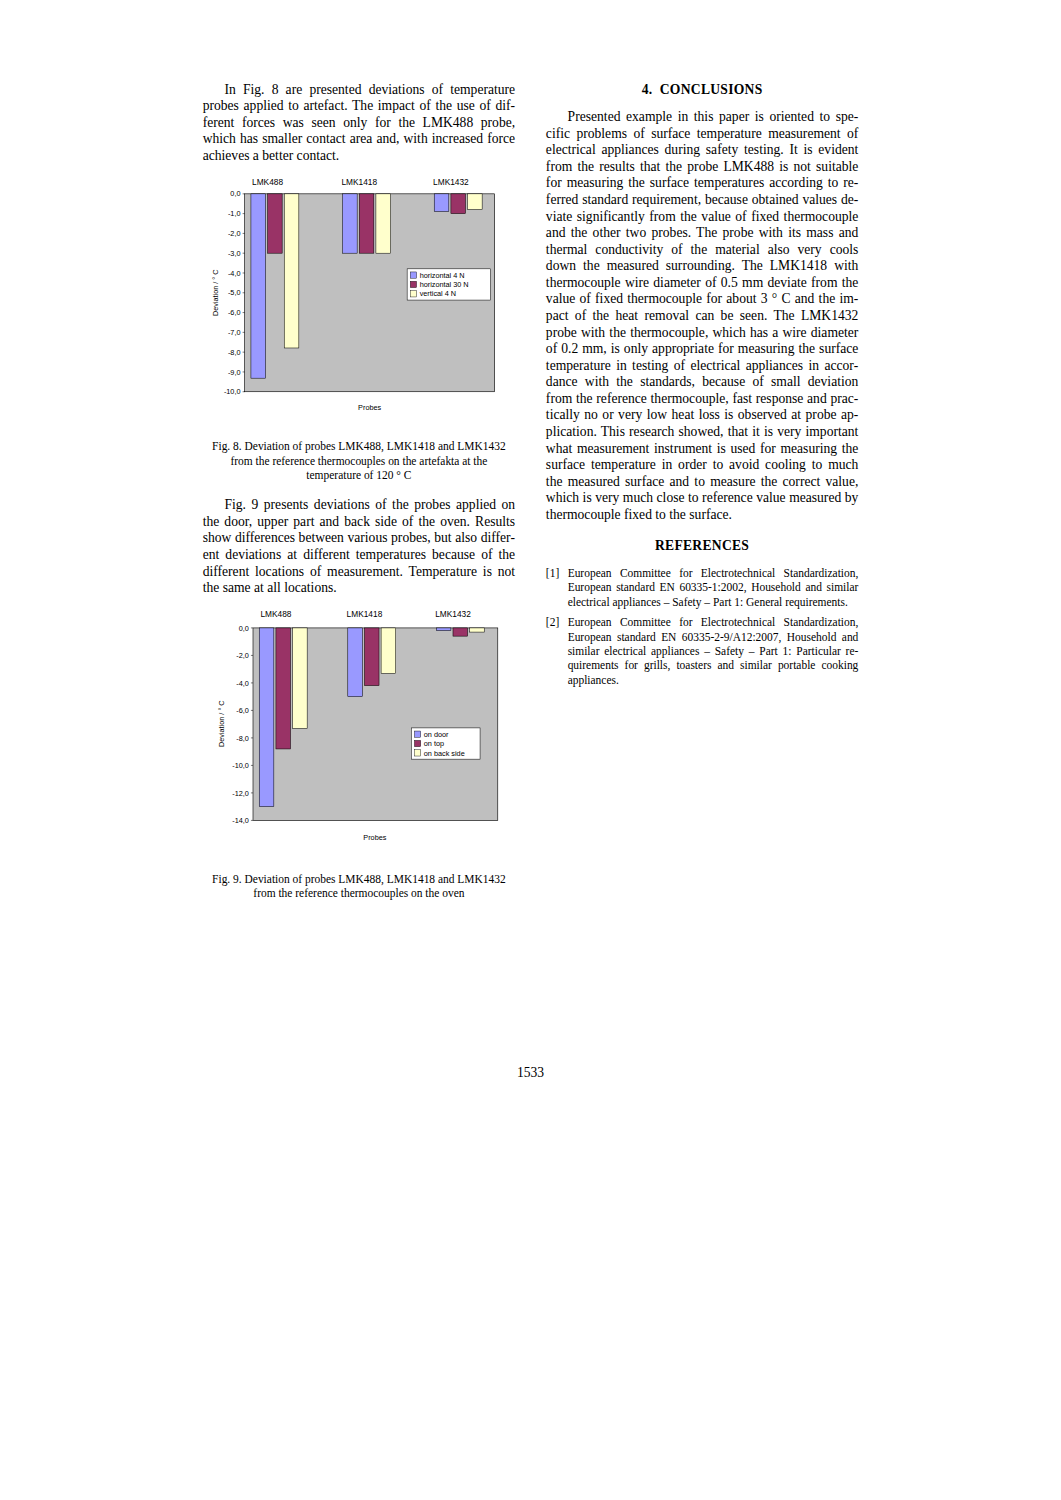In Fig. 8 are presented deviations of temperature probes applied to artefact. The impact of the use of different forces was seen only for the LMK488 probe, which has smaller contact area and, with increased force achieves a better contact.
LMK488 LMK1418 LMK1432 0,0 -1,0 -2,0 -3,0 -4,0 -5,0 -6,0 -7,0 -8,0 -9,0 -10,0 Deviation / ° C horizontal 4 N horizontal 30 N vertical 4 N Probes
Fig. 8. Deviation of probes LMK488, LMK1418 and LMK1432 from the reference thermocouples on the artefakta at the temperature of 120 ° C
Fig. 9 presents deviations of the probes applied on the door, upper part and back side of the oven. Results show differences between various probes, but also different deviations at different temperatures because of the different locations of measurement. Temperature is not the same at all locations.
LMK488 LMK1418 LMK1432 0,0 -2,0 -4,0 -6,0 -8,0 -10,0 -12,0 -14,0 Deviation / ° C on door on top on back side Probes
Fig. 9. Deviation of probes LMK488, LMK1418 and LMK1432 from the reference thermocouples on the oven
4. Conclusions
Presented example in this paper is oriented to specific problems of surface temperature measurement of electrical appliances during safety testing. It is evident from the results that the probe LMK488 is not suitable for measuring the surface temperatures according to referred standard requirement, because obtained values deviate significantly from the value of fixed thermocouple and the other two probes. The probe with its mass and thermal conductivity of the material also very cools down the measured surrounding. The LMK1418 with thermocouple wire diameter of 0.5 mm deviate from the value of fixed thermocouple for about 3 ° C and the impact of the heat removal can be seen. The LMK1432 probe with the thermocouple, which has a wire diameter of 0.2 mm, is only appropriate for measuring the surface temperature in testing of electrical appliances in accordance with the standards, because of small deviation from the reference thermocouple, fast response and practically no or very low heat loss is observed at probe application. This research showed, that it is very important what measurement instrument is used for measuring the surface temperature in order to avoid cooling to much the measured surface and to measure the correct value, which is very much close to reference value measured by thermocouple fixed to the surface.
References
[1]
European Committee for Electrotechnical Standardization, European standard EN 60335-1:2002, Household and similar electrical appliances – Safety – Part 1: General requirements.
[2]
European Committee for Electrotechnical Standardization, European standard EN 60335-2-9/A12:2007, Household and similar electrical appliances – Safety – Part 1: Particular requirements for grills, toasters and similar portable cooking appliances.
1533